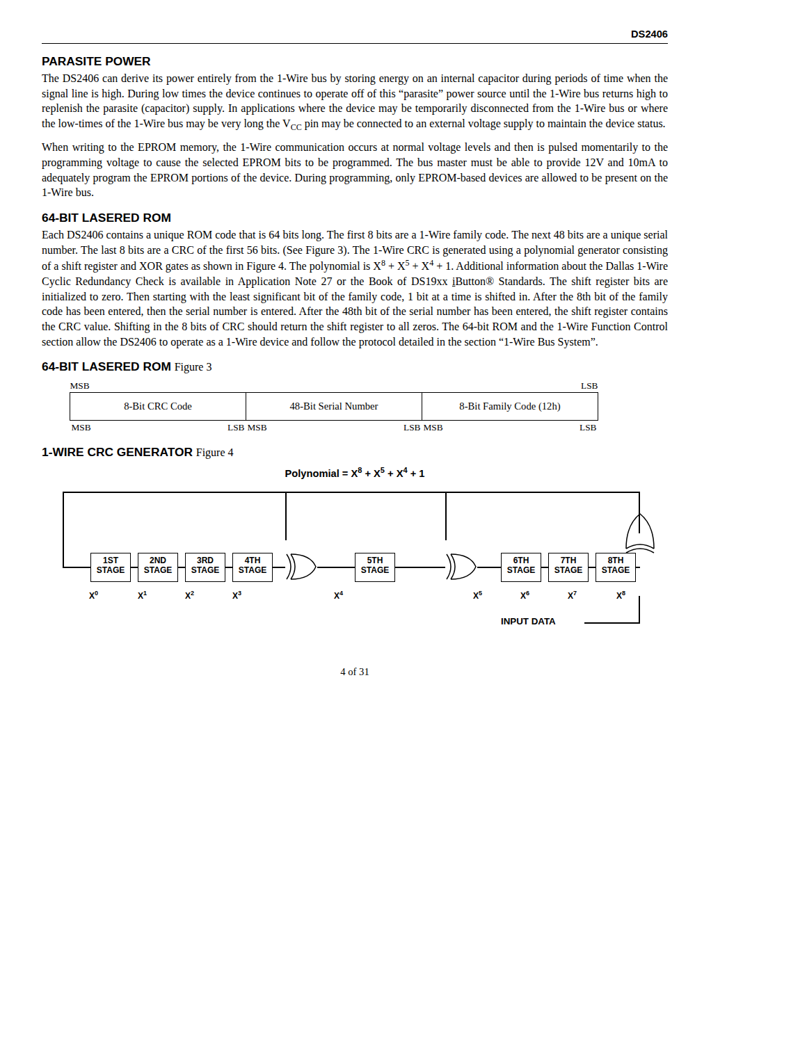DS2406
PARASITE POWER
The DS2406 can derive its power entirely from the 1-Wire bus by storing energy on an internal capacitor during periods of time when the signal line is high. During low times the device continues to operate off of this “parasite” power source until the 1-Wire bus returns high to replenish the parasite (capacitor) supply. In applications where the device may be temporarily disconnected from the 1-Wire bus or where the low-times of the 1-Wire bus may be very long the VCC pin may be connected to an external voltage supply to maintain the device status.
When writing to the EPROM memory, the 1-Wire communication occurs at normal voltage levels and then is pulsed momentarily to the programming voltage to cause the selected EPROM bits to be programmed. The bus master must be able to provide 12V and 10mA to adequately program the EPROM portions of the device. During programming, only EPROM-based devices are allowed to be present on the 1-Wire bus.
64-BIT LASERED ROM
Each DS2406 contains a unique ROM code that is 64 bits long. The first 8 bits are a 1-Wire family code. The next 48 bits are a unique serial number. The last 8 bits are a CRC of the first 56 bits. (See Figure 3). The 1-Wire CRC is generated using a polynomial generator consisting of a shift register and XOR gates as shown in Figure 4. The polynomial is X8 + X5 + X4 + 1. Additional information about the Dallas 1-Wire Cyclic Redundancy Check is available in Application Note 27 or the Book of DS19xx i Button® Standards. The shift register bits are initialized to zero. Then starting with the least significant bit of the family code, 1 bit at a time is shifted in. After the 8th bit of the family code has been entered, then the serial number is entered. After the 48th bit of the serial number has been entered, the shift register contains the CRC value. Shifting in the 8 bits of CRC should return the shift register to all zeros. The 64-bit ROM and the 1-Wire Function Control section allow the DS2406 to operate as a 1-Wire device and follow the protocol detailed in the section “1-Wire Bus System”.
64-BIT LASERED ROM Figure 3
| MSB LSB |
| 8-Bit CRC Code | 48-Bit Serial Number | 8-Bit Family Code (12h) |
| MSB LSB | MSB LSB | MSB LSB |
1-WIRE CRC GENERATOR Figure 4
Polynomial = X8 + X5 + X4 + 1
1ST
STAGE
2ND
STAGE
3RD
STAGE
4TH
STAGE
5TH
STAGE
6TH
STAGE
7TH
STAGE
8TH
STAGE
INPUT DATA
X0
X1
X2
X3
X4
X5
X6
X7
X8
4 of 31